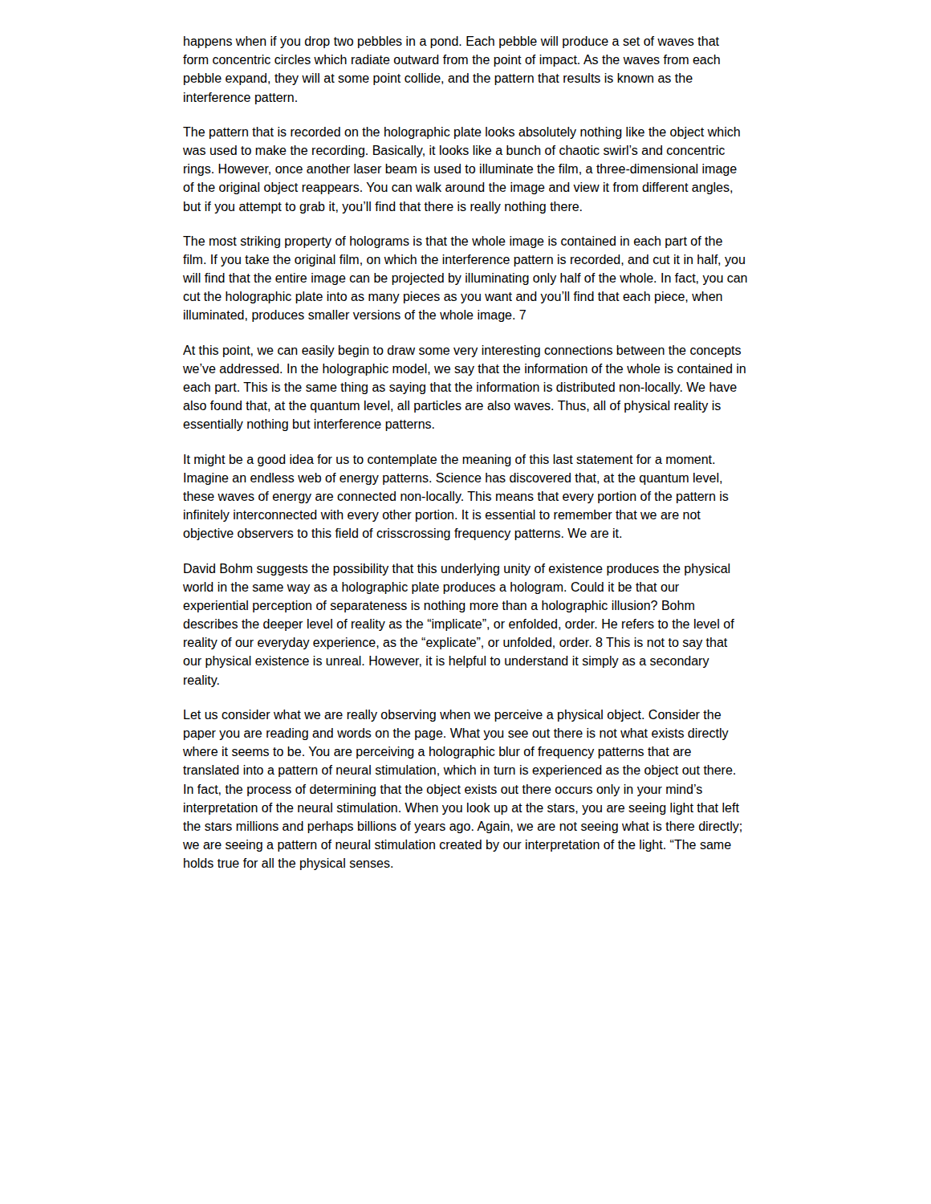happens when if you drop two pebbles in a pond. Each pebble will produce a set of waves that form concentric circles which radiate outward from the point of impact. As the waves from each pebble expand, they will at some point collide, and the pattern that results is known as the interference pattern.
The pattern that is recorded on the holographic plate looks absolutely nothing like the object which was used to make the recording. Basically, it looks like a bunch of chaotic swirl’s and concentric rings. However, once another laser beam is used to illuminate the film, a three-dimensional image of the original object reappears. You can walk around the image and view it from different angles, but if you attempt to grab it, you’ll find that there is really nothing there.
The most striking property of holograms is that the whole image is contained in each part of the film. If you take the original film, on which the interference pattern is recorded, and cut it in half, you will find that the entire image can be projected by illuminating only half of the whole. In fact, you can cut the holographic plate into as many pieces as you want and you’ll find that each piece, when illuminated, produces smaller versions of the whole image. 7
At this point, we can easily begin to draw some very interesting connections between the concepts we’ve addressed. In the holographic model, we say that the information of the whole is contained in each part. This is the same thing as saying that the information is distributed non-locally. We have also found that, at the quantum level, all particles are also waves. Thus, all of physical reality is essentially nothing but interference patterns.
It might be a good idea for us to contemplate the meaning of this last statement for a moment. Imagine an endless web of energy patterns. Science has discovered that, at the quantum level, these waves of energy are connected non-locally. This means that every portion of the pattern is infinitely interconnected with every other portion. It is essential to remember that we are not objective observers to this field of crisscrossing frequency patterns. We are it.
David Bohm suggests the possibility that this underlying unity of existence produces the physical world in the same way as a holographic plate produces a hologram. Could it be that our experiential perception of separateness is nothing more than a holographic illusion? Bohm describes the deeper level of reality as the “implicate”, or enfolded, order. He refers to the level of reality of our everyday experience, as the “explicate”, or unfolded, order. 8 This is not to say that our physical existence is unreal. However, it is helpful to understand it simply as a secondary reality.
Let us consider what we are really observing when we perceive a physical object. Consider the paper you are reading and words on the page. What you see out there is not what exists directly where it seems to be. You are perceiving a holographic blur of frequency patterns that are translated into a pattern of neural stimulation, which in turn is experienced as the object out there. In fact, the process of determining that the object exists out there occurs only in your mind’s interpretation of the neural stimulation. When you look up at the stars, you are seeing light that left the stars millions and perhaps billions of years ago. Again, we are not seeing what is there directly; we are seeing a pattern of neural stimulation created by our interpretation of the light. “The same holds true for all the physical senses.